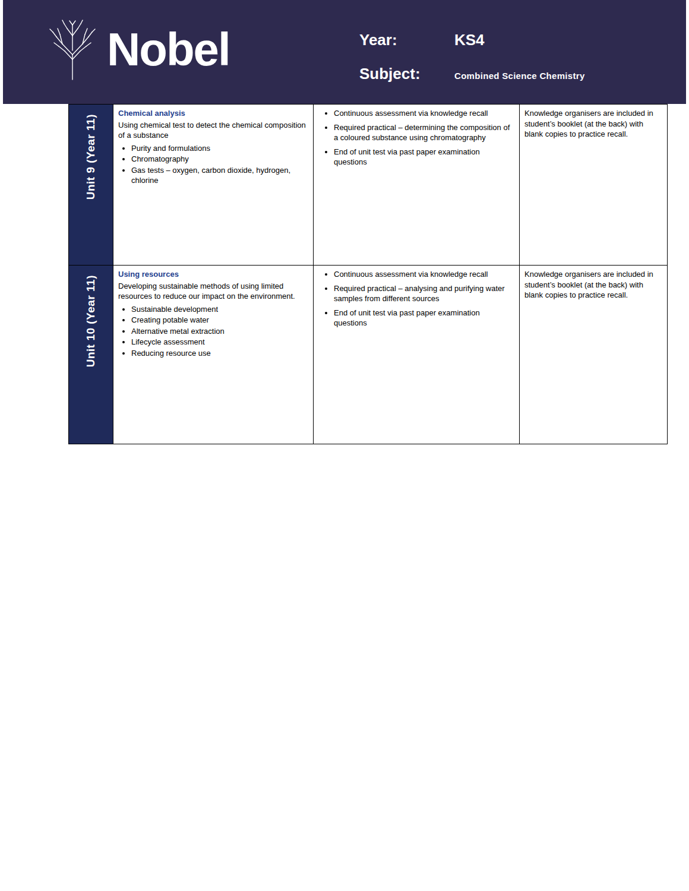Nobel
Year:
KS4
Subject:
Combined Science Chemistry
| Unit 9 (Year 11) | Chemical analysis Using chemical test to detect the chemical composition of a substance Purity and formulations Chromatography Gas tests – oxygen, carbon dioxide, hydrogen, chlorine | Continuous assessment via knowledge recall Required practical – determining the composition of a coloured substance using chromatography End of unit test via past paper examination questions | Knowledge organisers are included in student’s booklet (at the back) with blank copies to practice recall. |
| Unit 10 (Year 11) | Using resources Developing sustainable methods of using limited resources to reduce our impact on the environment. Sustainable development Creating potable water Alternative metal extraction Lifecycle assessment Reducing resource use | Continuous assessment via knowledge recall Required practical – analysing and purifying water samples from different sources End of unit test via past paper examination questions | Knowledge organisers are included in student’s booklet (at the back) with blank copies to practice recall. |